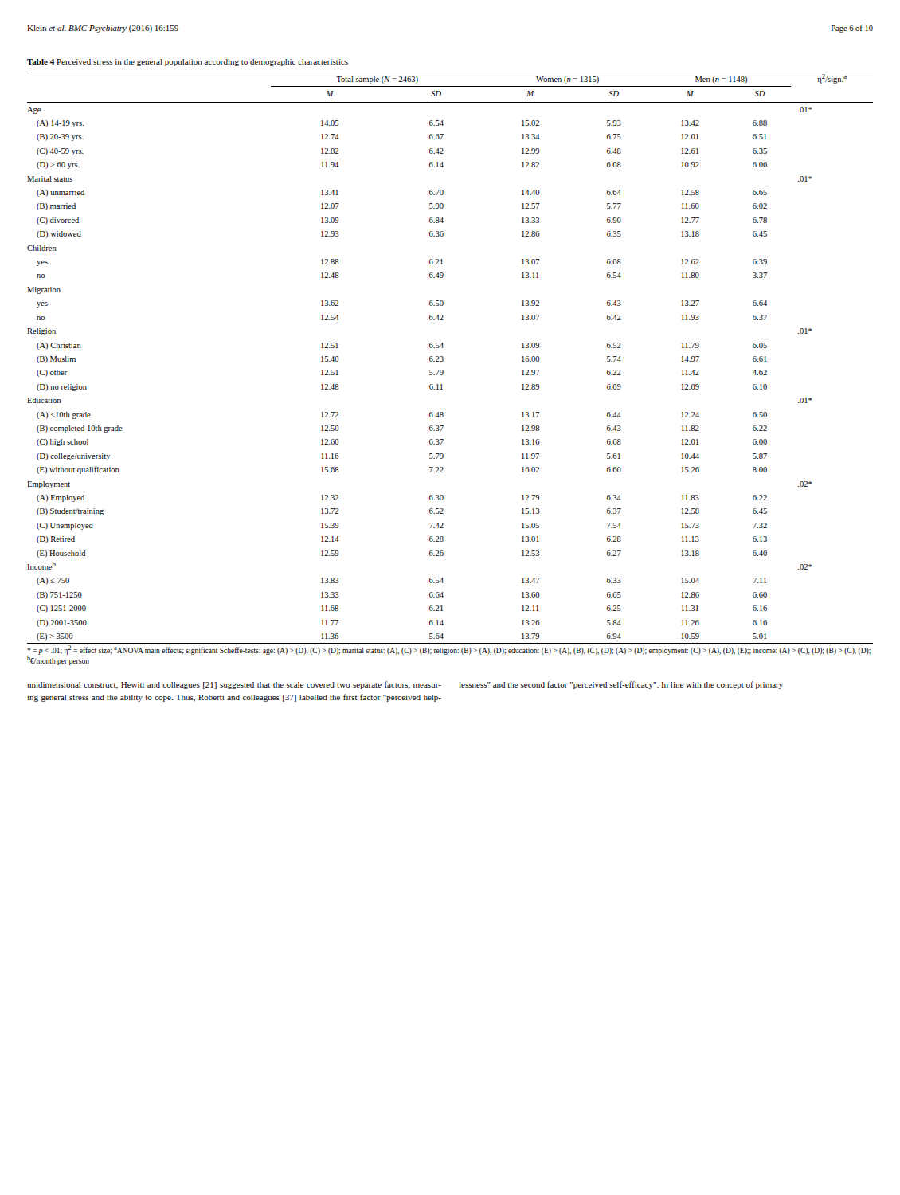Klein et al. BMC Psychiatry (2016) 16:159
Page 6 of 10
Table 4 Perceived stress in the general population according to demographic characteristics
| | Total sample ( N = 2463) | Women ( n = 1315) | Men ( n = 1148) | η 2 /sign. a |
| --- | --- | --- | --- | --- |
| | M | SD | M | SD | M | SD | |
| Age | | | | | | | .01* |
| (A) 14-19 yrs. | 14.05 | 6.54 | 15.02 | 5.93 | 13.42 | 6.88 | |
| (B) 20-39 yrs. | 12.74 | 6.67 | 13.34 | 6.75 | 12.01 | 6.51 | |
| (C) 40-59 yrs. | 12.82 | 6.42 | 12.99 | 6.48 | 12.61 | 6.35 | |
| (D) ≥ 60 yrs. | 11.94 | 6.14 | 12.82 | 6.08 | 10.92 | 6.06 | |
| Marital status | | | | | | | .01* |
| (A) unmarried | 13.41 | 6.70 | 14.40 | 6.64 | 12.58 | 6.65 | |
| (B) married | 12.07 | 5.90 | 12.57 | 5.77 | 11.60 | 6.02 | |
| (C) divorced | 13.09 | 6.84 | 13.33 | 6.90 | 12.77 | 6.78 | |
| (D) widowed | 12.93 | 6.36 | 12.86 | 6.35 | 13.18 | 6.45 | |
| Children | | | | | | | |
| yes | 12.88 | 6.21 | 13.07 | 6.08 | 12.62 | 6.39 | |
| no | 12.48 | 6.49 | 13.11 | 6.54 | 11.80 | 3.37 | |
| Migration | | | | | | | |
| yes | 13.62 | 6.50 | 13.92 | 6.43 | 13.27 | 6.64 | |
| no | 12.54 | 6.42 | 13.07 | 6.42 | 11.93 | 6.37 | |
| Religion | | | | | | | .01* |
| (A) Christian | 12.51 | 6.54 | 13.09 | 6.52 | 11.79 | 6.05 | |
| (B) Muslim | 15.40 | 6.23 | 16.00 | 5.74 | 14.97 | 6.61 | |
| (C) other | 12.51 | 5.79 | 12.97 | 6.22 | 11.42 | 4.62 | |
| (D) no religion | 12.48 | 6.11 | 12.89 | 6.09 | 12.09 | 6.10 | |
| Education | | | | | | | .01* |
| (A) <10th grade | 12.72 | 6.48 | 13.17 | 6.44 | 12.24 | 6.50 | |
| (B) completed 10th grade | 12.50 | 6.37 | 12.98 | 6.43 | 11.82 | 6.22 | |
| (C) high school | 12.60 | 6.37 | 13.16 | 6.68 | 12.01 | 6.00 | |
| (D) college/university | 11.16 | 5.79 | 11.97 | 5.61 | 10.44 | 5.87 | |
| (E) without qualification | 15.68 | 7.22 | 16.02 | 6.60 | 15.26 | 8.00 | |
| Employment | | | | | | | .02* |
| (A) Employed | 12.32 | 6.30 | 12.79 | 6.34 | 11.83 | 6.22 | |
| (B) Student/training | 13.72 | 6.52 | 15.13 | 6.37 | 12.58 | 6.45 | |
| (C) Unemployed | 15.39 | 7.42 | 15.05 | 7.54 | 15.73 | 7.32 | |
| (D) Retired | 12.14 | 6.28 | 13.01 | 6.28 | 11.13 | 6.13 | |
| (E) Household | 12.59 | 6.26 | 12.53 | 6.27 | 13.18 | 6.40 | |
| Income b | | | | | | | .02* |
| (A) ≤ 750 | 13.83 | 6.54 | 13.47 | 6.33 | 15.04 | 7.11 | |
| (B) 751-1250 | 13.33 | 6.64 | 13.60 | 6.65 | 12.86 | 6.60 | |
| (C) 1251-2000 | 11.68 | 6.21 | 12.11 | 6.25 | 11.31 | 6.16 | |
| (D) 2001-3500 | 11.77 | 6.14 | 13.26 | 5.84 | 11.26 | 6.16 | |
| (E) > 3500 | 11.36 | 5.64 | 13.79 | 6.94 | 10.59 | 5.01 | |
* = p < .01; η2 = effect size; aANOVA main effects; significant Scheffé-tests: age: (A) > (D), (C) > (D); marital status: (A), (C) > (B); religion: (B) > (A), (D); education: (E) > (A), (B), (C), (D); (A) > (D); employment: (C) > (A), (D), (E);; income: (A) > (C), (D); (B) > (C), (D); b€/month per person
unidimensional construct, Hewitt and colleagues [21] suggested that the scale covered two separate factors, measuring general stress and the ability to cope. Thus, Roberti and colleagues [37] labelled the first factor "perceived helplessness" and the second factor "perceived self-efficacy". In line with the concept of primary